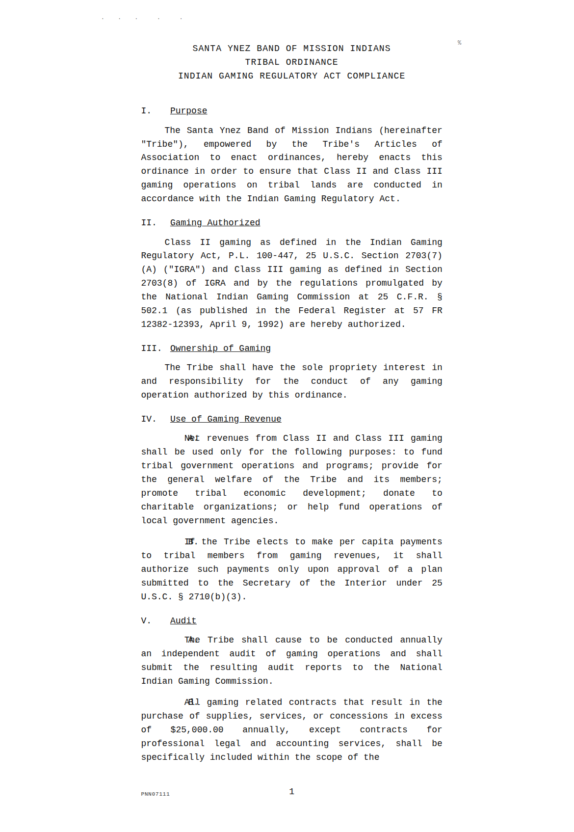. . . . .
%
SANTA YNEZ BAND OF MISSION INDIANS
TRIBAL ORDINANCE
INDIAN GAMING REGULATORY ACT COMPLIANCE
I. Purpose
The Santa Ynez Band of Mission Indians (hereinafter "Tribe"), empowered by the Tribe's Articles of Association to enact ordinances, hereby enacts this ordinance in order to ensure that Class II and Class III gaming operations on tribal lands are conducted in accordance with the Indian Gaming Regulatory Act.
II. Gaming Authorized
Class II gaming as defined in the Indian Gaming Regulatory Act, P.L. 100-447, 25 U.S.C. Section 2703(7)(A) ("IGRA") and Class III gaming as defined in Section 2703(8) of IGRA and by the regulations promulgated by the National Indian Gaming Commission at 25 C.F.R. § 502.1 (as published in the Federal Register at 57 FR 12382-12393, April 9, 1992) are hereby authorized.
III. Ownership of Gaming
The Tribe shall have the sole propriety interest in and responsibility for the conduct of any gaming operation authorized by this ordinance.
IV. Use of Gaming Revenue
A. Net revenues from Class II and Class III gaming shall be used only for the following purposes: to fund tribal government operations and programs; provide for the general welfare of the Tribe and its members; promote tribal economic development; donate to charitable organizations; or help fund operations of local government agencies.
B. If the Tribe elects to make per capita payments to tribal members from gaming revenues, it shall authorize such payments only upon approval of a plan submitted to the Secretary of the Interior under 25 U.S.C. § 2710(b)(3).
V. Audit
A. The Tribe shall cause to be conducted annually an independent audit of gaming operations and shall submit the resulting audit reports to the National Indian Gaming Commission.
B. All gaming related contracts that result in the purchase of supplies, services, or concessions in excess of $25,000.00 annually, except contracts for professional legal and accounting services, shall be specifically included within the scope of the
PNN07111 1